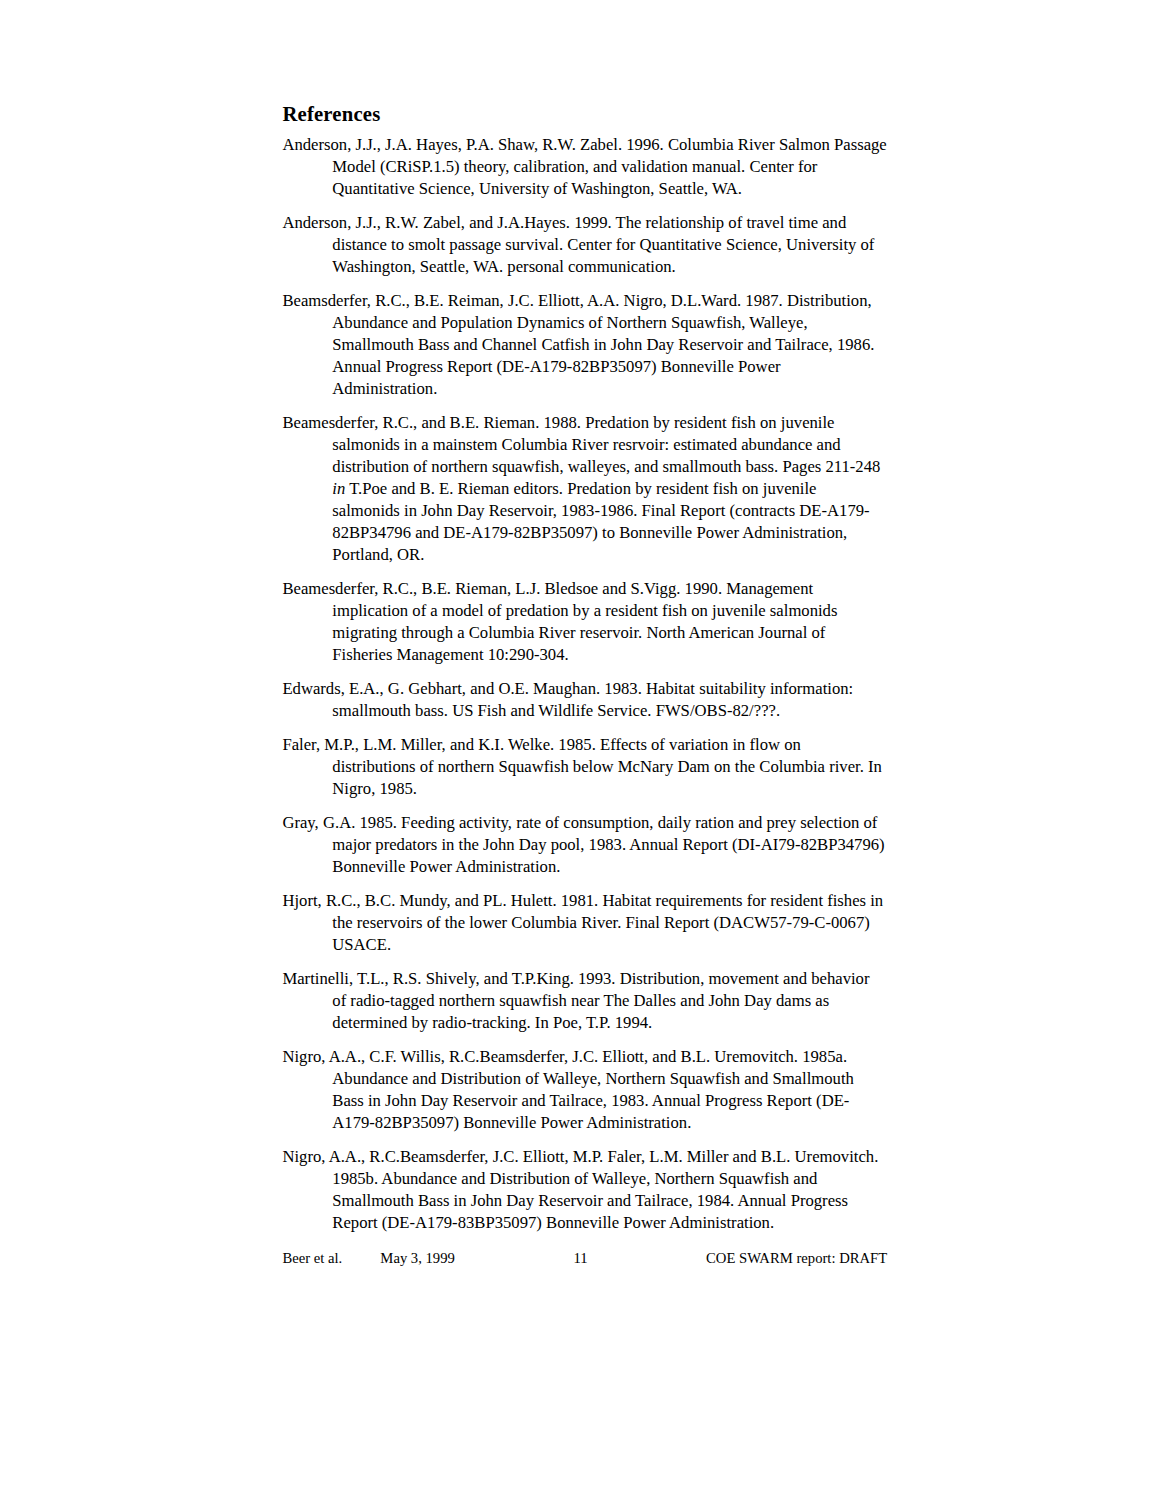References
Anderson, J.J., J.A. Hayes, P.A. Shaw, R.W. Zabel. 1996. Columbia River Salmon Passage Model (CRiSP.1.5) theory, calibration, and validation manual. Center for Quantitative Science, University of Washington, Seattle, WA.
Anderson, J.J., R.W. Zabel, and J.A.Hayes. 1999. The relationship of travel time and distance to smolt passage survival. Center for Quantitative Science, University of Washington, Seattle, WA. personal communication.
Beamsderfer, R.C., B.E. Reiman, J.C. Elliott, A.A. Nigro, D.L.Ward. 1987. Distribution, Abundance and Population Dynamics of Northern Squawfish, Walleye, Smallmouth Bass and Channel Catfish in John Day Reservoir and Tailrace, 1986. Annual Progress Report (DE-A179-82BP35097) Bonneville Power Administration.
Beamesderfer, R.C., and B.E. Rieman. 1988. Predation by resident fish on juvenile salmonids in a mainstem Columbia River resrvoir: estimated abundance and distribution of northern squawfish, walleyes, and smallmouth bass. Pages 211-248 in T.Poe and B. E. Rieman editors. Predation by resident fish on juvenile salmonids in John Day Reservoir, 1983-1986. Final Report (contracts DE-A179-82BP34796 and DE-A179-82BP35097) to Bonneville Power Administration, Portland, OR.
Beamesderfer, R.C., B.E. Rieman, L.J. Bledsoe and S.Vigg. 1990. Management implication of a model of predation by a resident fish on juvenile salmonids migrating through a Columbia River reservoir. North American Journal of Fisheries Management 10:290-304.
Edwards, E.A., G. Gebhart, and O.E. Maughan. 1983. Habitat suitability information: smallmouth bass. US Fish and Wildlife Service. FWS/OBS-82/???.
Faler, M.P., L.M. Miller, and K.I. Welke. 1985. Effects of variation in flow on distributions of northern Squawfish below McNary Dam on the Columbia river. In Nigro, 1985.
Gray, G.A. 1985. Feeding activity, rate of consumption, daily ration and prey selection of major predators in the John Day pool, 1983. Annual Report (DI-AI79-82BP34796) Bonneville Power Administration.
Hjort, R.C., B.C. Mundy, and PL. Hulett. 1981. Habitat requirements for resident fishes in the reservoirs of the lower Columbia River. Final Report (DACW57-79-C-0067) USACE.
Martinelli, T.L., R.S. Shively, and T.P.King. 1993. Distribution, movement and behavior of radio-tagged northern squawfish near The Dalles and John Day dams as determined by radio-tracking. In Poe, T.P. 1994.
Nigro, A.A., C.F. Willis, R.C.Beamsderfer, J.C. Elliott, and B.L. Uremovitch. 1985a. Abundance and Distribution of Walleye, Northern Squawfish and Smallmouth Bass in John Day Reservoir and Tailrace, 1983. Annual Progress Report (DE-A179-82BP35097) Bonneville Power Administration.
Nigro, A.A., R.C.Beamsderfer, J.C. Elliott, M.P. Faler, L.M. Miller and B.L. Uremovitch. 1985b. Abundance and Distribution of Walleye, Northern Squawfish and Smallmouth Bass in John Day Reservoir and Tailrace, 1984. Annual Progress Report (DE-A179-83BP35097) Bonneville Power Administration.
Beer et al.May 3, 1999 11 COE SWARM report: DRAFT